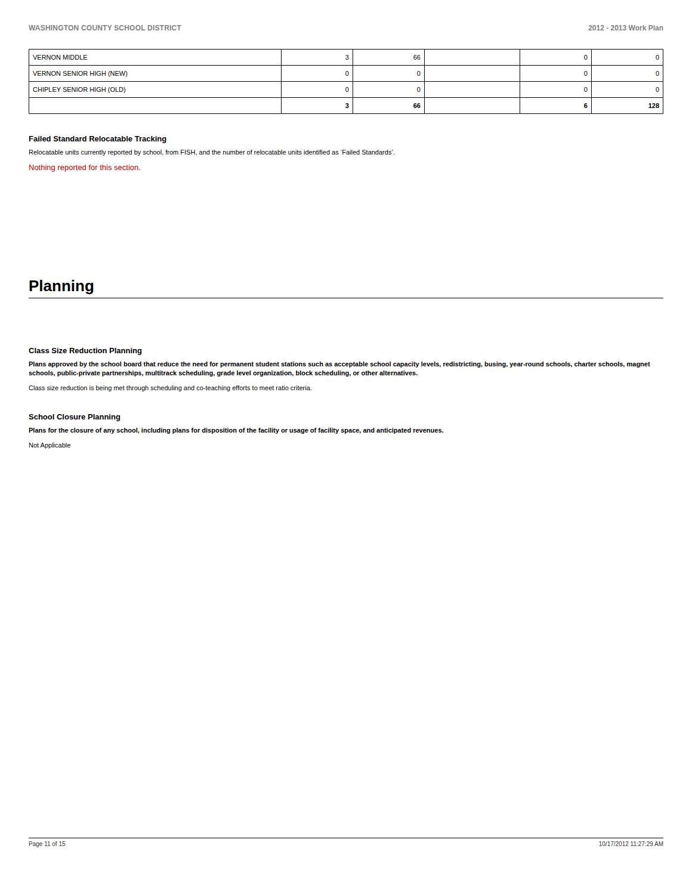WASHINGTON COUNTY SCHOOL DISTRICT
2012 - 2013 Work Plan
| VERNON MIDDLE | 3 | 66 | | 0 | 0 |
| VERNON SENIOR HIGH (NEW) | 0 | 0 | | 0 | 0 |
| CHIPLEY SENIOR HIGH (OLD) | 0 | 0 | | 0 | 0 |
| | 3 | 66 | | 6 | 128 |
Failed Standard Relocatable Tracking
Relocatable units currently reported by school, from FISH, and the number of relocatable units identified as ‘Failed Standards’.
Nothing reported for this section.
Planning
Class Size Reduction Planning
Plans approved by the school board that reduce the need for permanent student stations such as acceptable school capacity levels, redistricting, busing, year-round schools, charter schools, magnet schools, public-private partnerships, multitrack scheduling, grade level organization, block scheduling, or other alternatives.
Class size reduction is being met through scheduling and co-teaching efforts to meet ratio criteria.
School Closure Planning
Plans for the closure of any school, including plans for disposition of the facility or usage of facility space, and anticipated revenues.
Not Applicable
Page 11 of 15
10/17/2012 11:27:29 AM